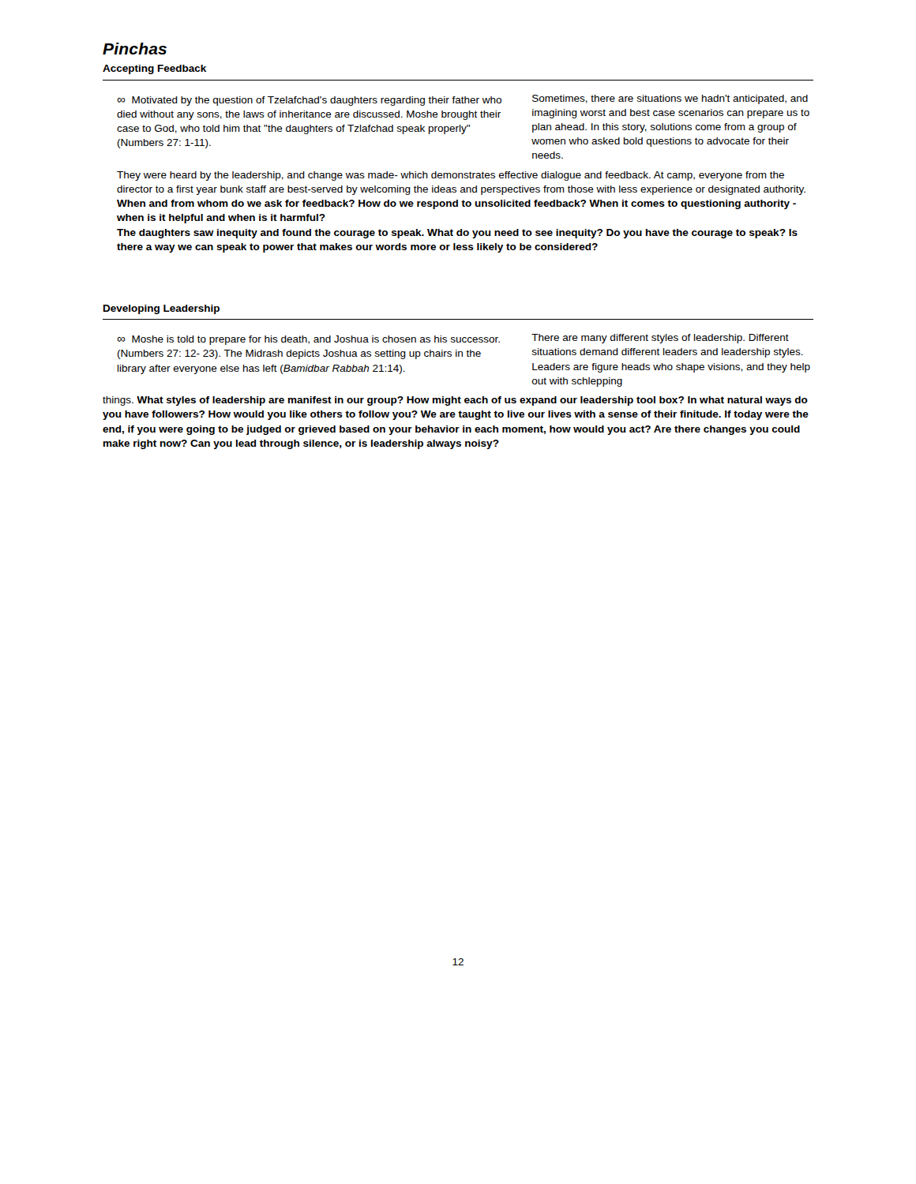Pinchas
Accepting Feedback
∞ Motivated by the question of Tzelafchad's daughters regarding their father who died without any sons, the laws of inheritance are discussed. Moshe brought their case to God, who told him that "the daughters of Tzlafchad speak properly" (Numbers 27: 1-11).
Sometimes, there are situations we hadn't anticipated, and imagining worst and best case scenarios can prepare us to plan ahead. In this story, solutions come from a group of women who asked bold questions to advocate for their needs.
They were heard by the leadership, and change was made- which demonstrates effective dialogue and feedback. At camp, everyone from the director to a first year bunk staff are best-served by welcoming the ideas and perspectives from those with less experience or designated authority. When and from whom do we ask for feedback? How do we respond to unsolicited feedback? When it comes to questioning authority - when is it helpful and when is it harmful?
The daughters saw inequity and found the courage to speak. What do you need to see inequity? Do you have the courage to speak? Is there a way we can speak to power that makes our words more or less likely to be considered?
Developing Leadership
∞ Moshe is told to prepare for his death, and Joshua is chosen as his successor. (Numbers 27: 12- 23). The Midrash depicts Joshua as setting up chairs in the library after everyone else has left (Bamidbar Rabbah 21:14).
There are many different styles of leadership. Different situations demand different leaders and leadership styles. Leaders are figure heads who shape visions, and they help out with schlepping
things. What styles of leadership are manifest in our group? How might each of us expand our leadership tool box? In what natural ways do you have followers? How would you like others to follow you? We are taught to live our lives with a sense of their finitude. If today were the end, if you were going to be judged or grieved based on your behavior in each moment, how would you act? Are there changes you could make right now? Can you lead through silence, or is leadership always noisy?
12